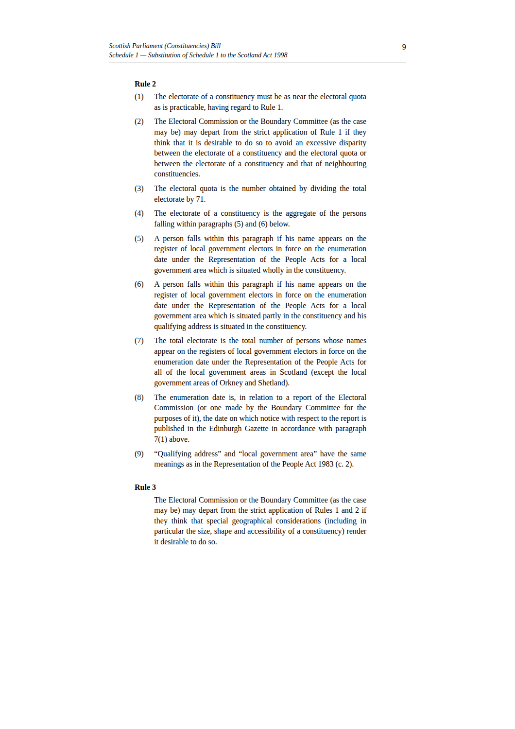9
Scottish Parliament (Constituencies) Bill
Schedule 1 — Substitution of Schedule 1 to the Scotland Act 1998
Rule 2
(1) The electorate of a constituency must be as near the electoral quota as is practicable, having regard to Rule 1.
(2) The Electoral Commission or the Boundary Committee (as the case may be) may depart from the strict application of Rule 1 if they think that it is desirable to do so to avoid an excessive disparity between the electorate of a constituency and the electoral quota or between the electorate of a constituency and that of neighbouring constituencies.
(3) The electoral quota is the number obtained by dividing the total electorate by 71.
(4) The electorate of a constituency is the aggregate of the persons falling within paragraphs (5) and (6) below.
(5) A person falls within this paragraph if his name appears on the register of local government electors in force on the enumeration date under the Representation of the People Acts for a local government area which is situated wholly in the constituency.
(6) A person falls within this paragraph if his name appears on the register of local government electors in force on the enumeration date under the Representation of the People Acts for a local government area which is situated partly in the constituency and his qualifying address is situated in the constituency.
(7) The total electorate is the total number of persons whose names appear on the registers of local government electors in force on the enumeration date under the Representation of the People Acts for all of the local government areas in Scotland (except the local government areas of Orkney and Shetland).
(8) The enumeration date is, in relation to a report of the Electoral Commission (or one made by the Boundary Committee for the purposes of it), the date on which notice with respect to the report is published in the Edinburgh Gazette in accordance with paragraph 7(1) above.
(9)“Qualifying address” and “local government area” have the same meanings as in the Representation of the People Act 1983 (c. 2).
Rule 3
The Electoral Commission or the Boundary Committee (as the case may be) may depart from the strict application of Rules 1 and 2 if they think that special geographical considerations (including in particular the size, shape and accessibility of a constituency) render it desirable to do so.